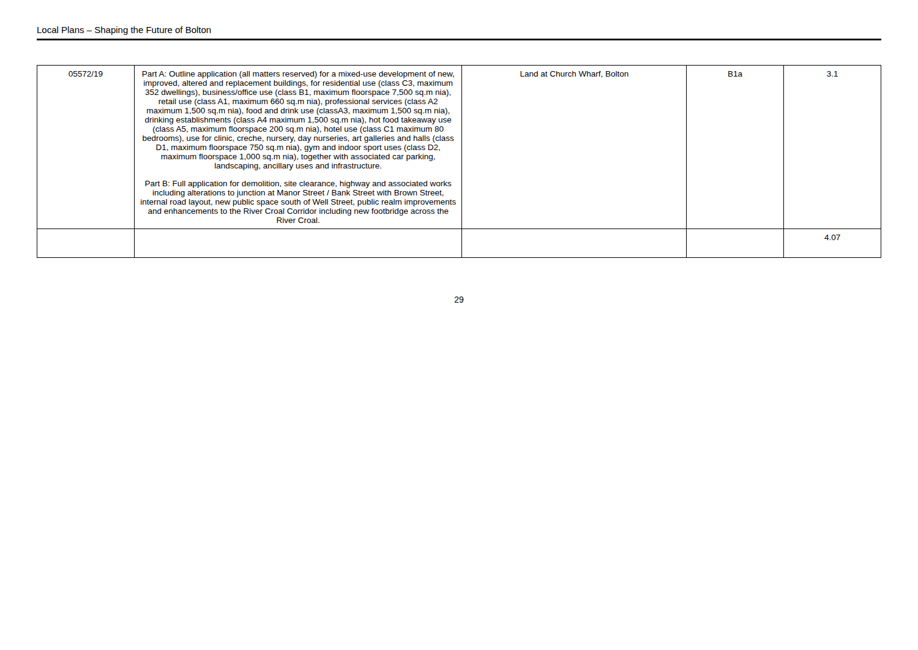Local Plans – Shaping the Future of Bolton
| 05572/19 | Part A: Outline application (all matters reserved) for a mixed-use development of new, improved, altered and replacement buildings, for residential use (class C3, maximum 352 dwellings), business/office use (class B1, maximum floorspace 7,500 sq.m nia), retail use (class A1, maximum 660 sq.m nia), professional services (class A2 maximum 1,500 sq.m nia), food and drink use (classA3, maximum 1,500 sq.m nia), drinking establishments (class A4 maximum 1,500 sq.m nia), hot food takeaway use (class A5, maximum floorspace 200 sq.m nia), hotel use (class C1 maximum 80 bedrooms), use for clinic, creche, nursery, day nurseries, art galleries and halls (class D1, maximum floorspace 750 sq.m nia), gym and indoor sport uses (class D2, maximum floorspace 1,000 sq.m nia), together with associated car parking, landscaping, ancillary uses and infrastructure. Part B: Full application for demolition, site clearance, highway and associated works including alterations to junction at Manor Street / Bank Street with Brown Street, internal road layout, new public space south of Well Street, public realm improvements and enhancements to the River Croal Corridor including new footbridge across the River Croal. | Land at Church Wharf, Bolton | B1a | 3.1 |
| | | | | 4.07 |
29